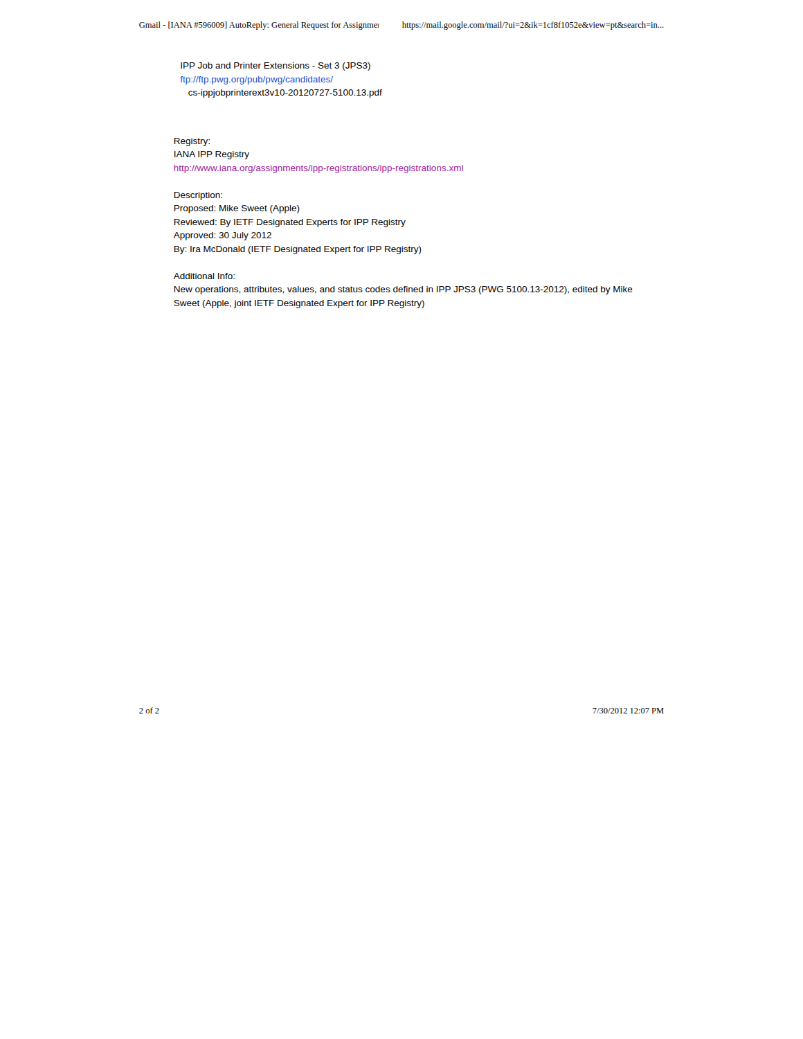Gmail - [IANA #596009] AutoReply: General Request for Assignment
https://mail.google.com/mail/?ui=2&ik=1cf8f1052e&view=pt&search=in...
IPP Job and Printer Extensions - Set 3 (JPS3)
ftp://ftp.pwg.org/pub/pwg/candidates/
cs-ippjobprinterext3v10-20120727-5100.13.pdf
Registry:
IANA IPP Registry
http://www.iana.org/assignments/ipp-registrations/ipp-registrations.xml
Description:
Proposed: Mike Sweet (Apple)
Reviewed: By IETF Designated Experts for IPP Registry
Approved: 30 July 2012
By: Ira McDonald (IETF Designated Expert for IPP Registry)
Additional Info:
New operations, attributes, values, and status codes defined in IPP JPS3 (PWG 5100.13-2012), edited by Mike
Sweet (Apple, joint IETF Designated Expert for IPP Registry)
2 of 2
7/30/2012 12:07 PM